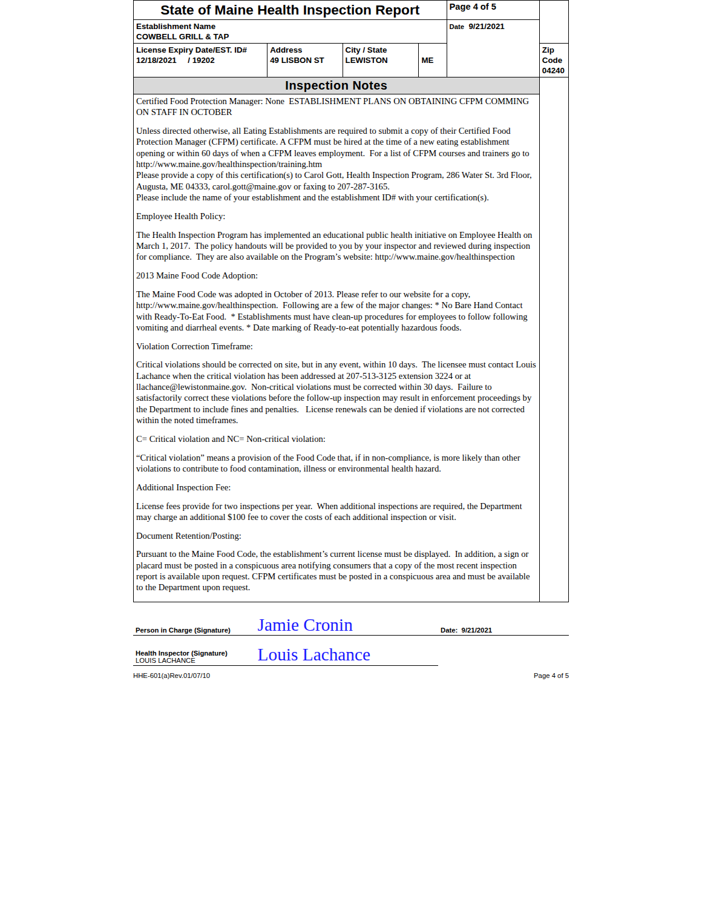| State of Maine Health Inspection Report | Page 4 of 5 |
| Establishment Name COWBELL GRILL & TAP | Date 9/21/2021 |
| License Expiry Date/EST. ID# 12/18/2021 / 19202 | Address 49 LISBON ST | City / State LEWISTON | ME | Zip Code 04240 |
| Inspection Notes |
| Certified Food Protection Manager: None ESTABLISHMENT PLANS ON OBTAINING CFPM COMMING ON STAFF IN OCTOBER Unless directed otherwise, all Eating Establishments are required to submit a copy of their Certified Food Protection Manager (CFPM) certificate. A CFPM must be hired at the time of a new eating establishment opening or within 60 days of when a CFPM leaves employment. For a list of CFPM courses and trainers go to http://www.maine.gov/healthinspection/training.htm Please provide a copy of this certification(s) to Carol Gott, Health Inspection Program, 286 Water St. 3rd Floor, Augusta, ME 04333, carol.gott@maine.gov or faxing to 207-287-3165. Please include the name of your establishment and the establishment ID# with your certification(s). Employee Health Policy: The Health Inspection Program has implemented an educational public health initiative on Employee Health on March 1, 2017. The policy handouts will be provided to you by your inspector and reviewed during inspection for compliance. They are also available on the Program’s website: http://www.maine.gov/healthinspection 2013 Maine Food Code Adoption: The Maine Food Code was adopted in October of 2013. Please refer to our website for a copy, http://www.maine.gov/healthinspection. Following are a few of the major changes: * No Bare Hand Contact with Ready-To-Eat Food. * Establishments must have clean-up procedures for employees to follow following vomiting and diarrheal events. * Date marking of Ready-to-eat potentially hazardous foods. Violation Correction Timeframe: Critical violations should be corrected on site, but in any event, within 10 days. The licensee must contact Louis Lachance when the critical violation has been addressed at 207-513-3125 extension 3224 or at llachance@lewistonmaine.gov. Non-critical violations must be corrected within 30 days. Failure to satisfactorily correct these violations before the follow-up inspection may result in enforcement proceedings by the Department to include fines and penalties. License renewals can be denied if violations are not corrected within the noted timeframes. C= Critical violation and NC= Non-critical violation: “Critical violation” means a provision of the Food Code that, if in non-compliance, is more likely than other violations to contribute to food contamination, illness or environmental health hazard. Additional Inspection Fee: License fees provide for two inspections per year. When additional inspections are required, the Department may charge an additional $100 fee to cover the costs of each additional inspection or visit. Document Retention/Posting: Pursuant to the Maine Food Code, the establishment’s current license must be displayed. In addition, a sign or placard must be posted in a conspicuous area notifying consumers that a copy of the most recent inspection report is available upon request. CFPM certificates must be posted in a conspicuous area and must be available to the Department upon request. |
| Person in Charge (Signature) | Jamie Cronin | Date: 9/21/2021 |
| Health Inspector (Signature) LOUIS LACHANCE | Louis Lachance | |
HHE-601(a)Rev.01/07/10
Page 4 of 5